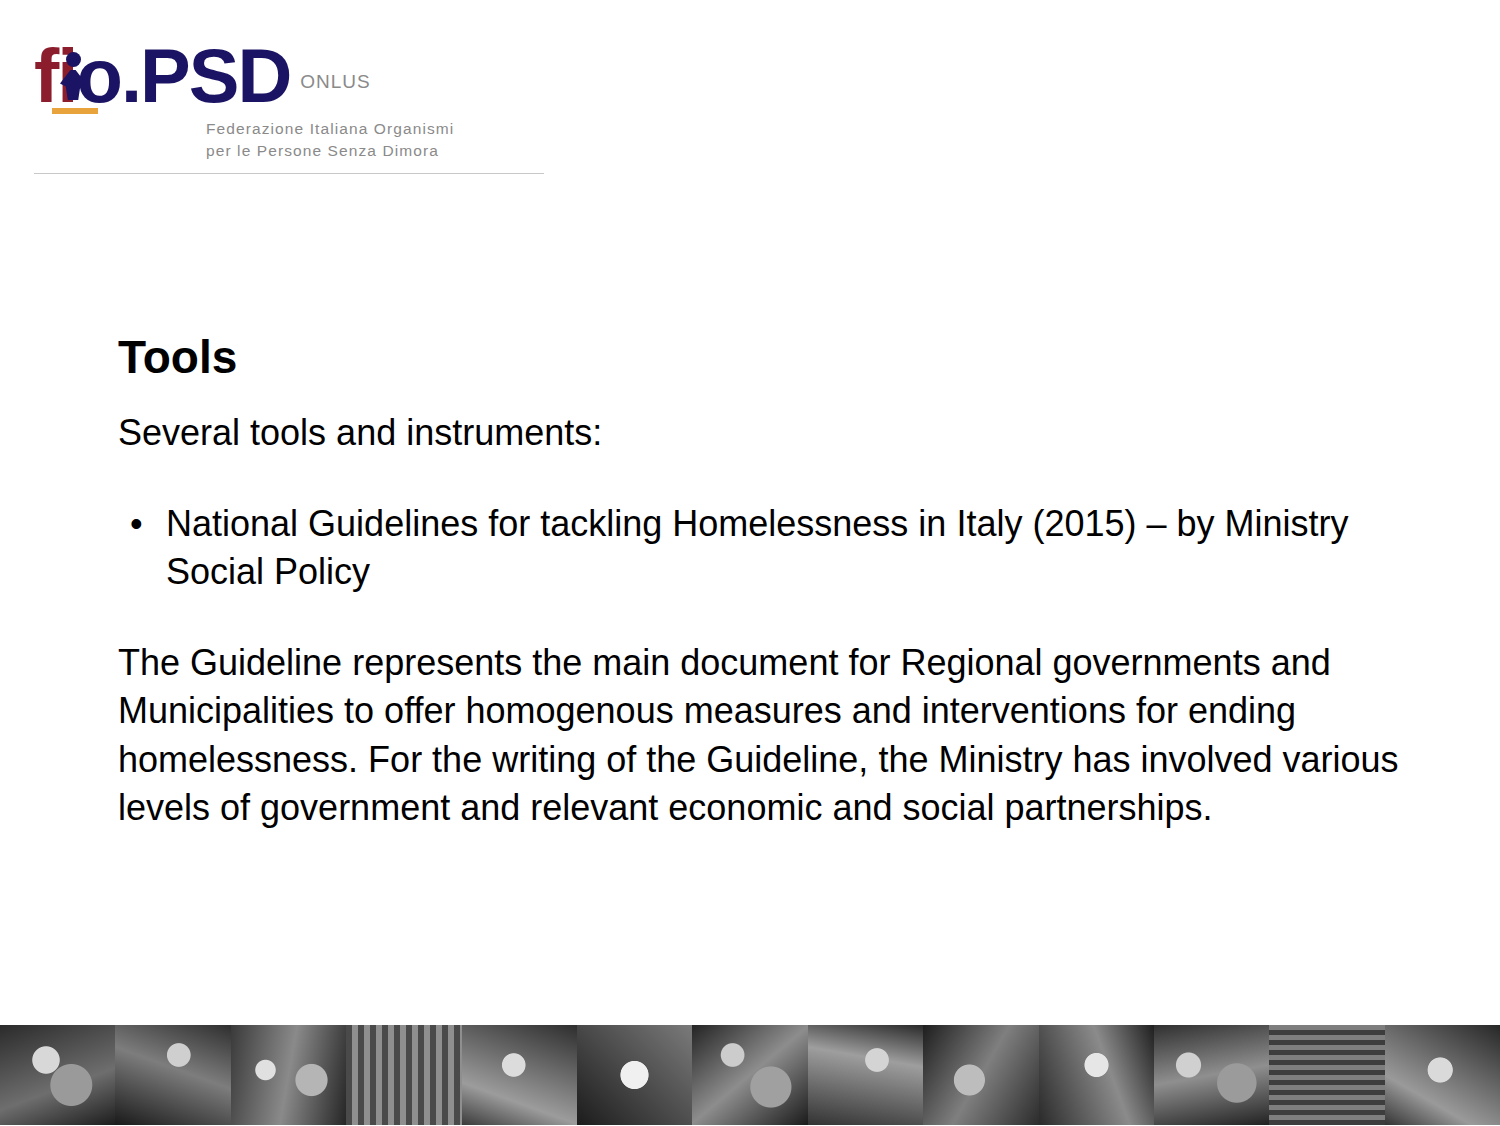fio. PSD ONLUS
Federazione Italiana Organismi
per le Persone Senza Dimora
Tools
Several tools and instruments:
National Guidelines for tackling Homelessness in Italy (2015) – by Ministry Social Policy
The Guideline represents the main document for Regional governments and Municipalities to offer homogenous measures and interventions for ending homelessness. For the writing of the Guideline, the Ministry has involved various levels of government and relevant economic and social partnerships.